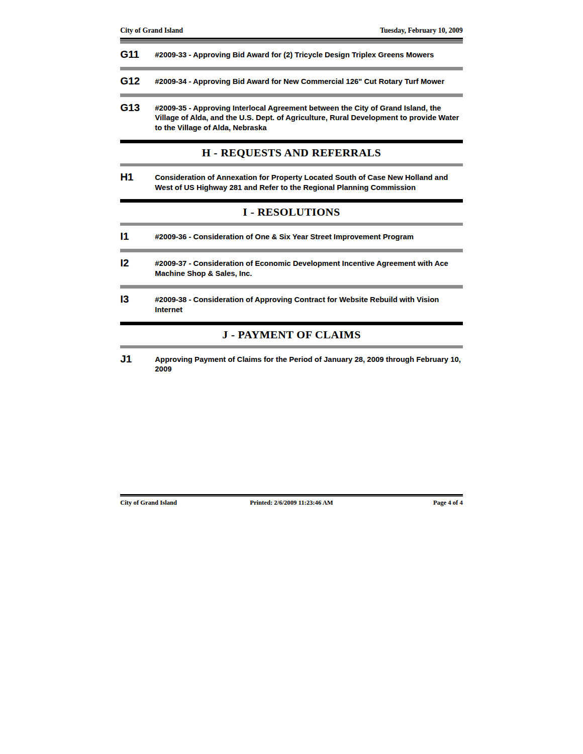City of Grand Island
Tuesday, February 10, 2009
G11
#2009-33 - Approving Bid Award for (2) Tricycle Design Triplex Greens Mowers
G12
#2009-34 - Approving Bid Award for New Commercial 126" Cut Rotary Turf Mower
G13
#2009-35 - Approving Interlocal Agreement between the City of Grand Island, the Village of Alda, and the U.S. Dept. of Agriculture, Rural Development to provide Water to the Village of Alda, Nebraska
H - REQUESTS AND REFERRALS
H1
Consideration of Annexation for Property Located South of Case New Holland and West of US Highway 281 and Refer to the Regional Planning Commission
I - RESOLUTIONS
I1
#2009-36 - Consideration of One & Six Year Street Improvement Program
I2
#2009-37 - Consideration of Economic Development Incentive Agreement with Ace Machine Shop & Sales, Inc.
I3
#2009-38 - Consideration of Approving Contract for Website Rebuild with Vision Internet
J - PAYMENT OF CLAIMS
J1
Approving Payment of Claims for the Period of January 28, 2009 through February 10, 2009
City of Grand Island
Printed: 2/6/2009 11:23:46 AM
Page 4 of 4